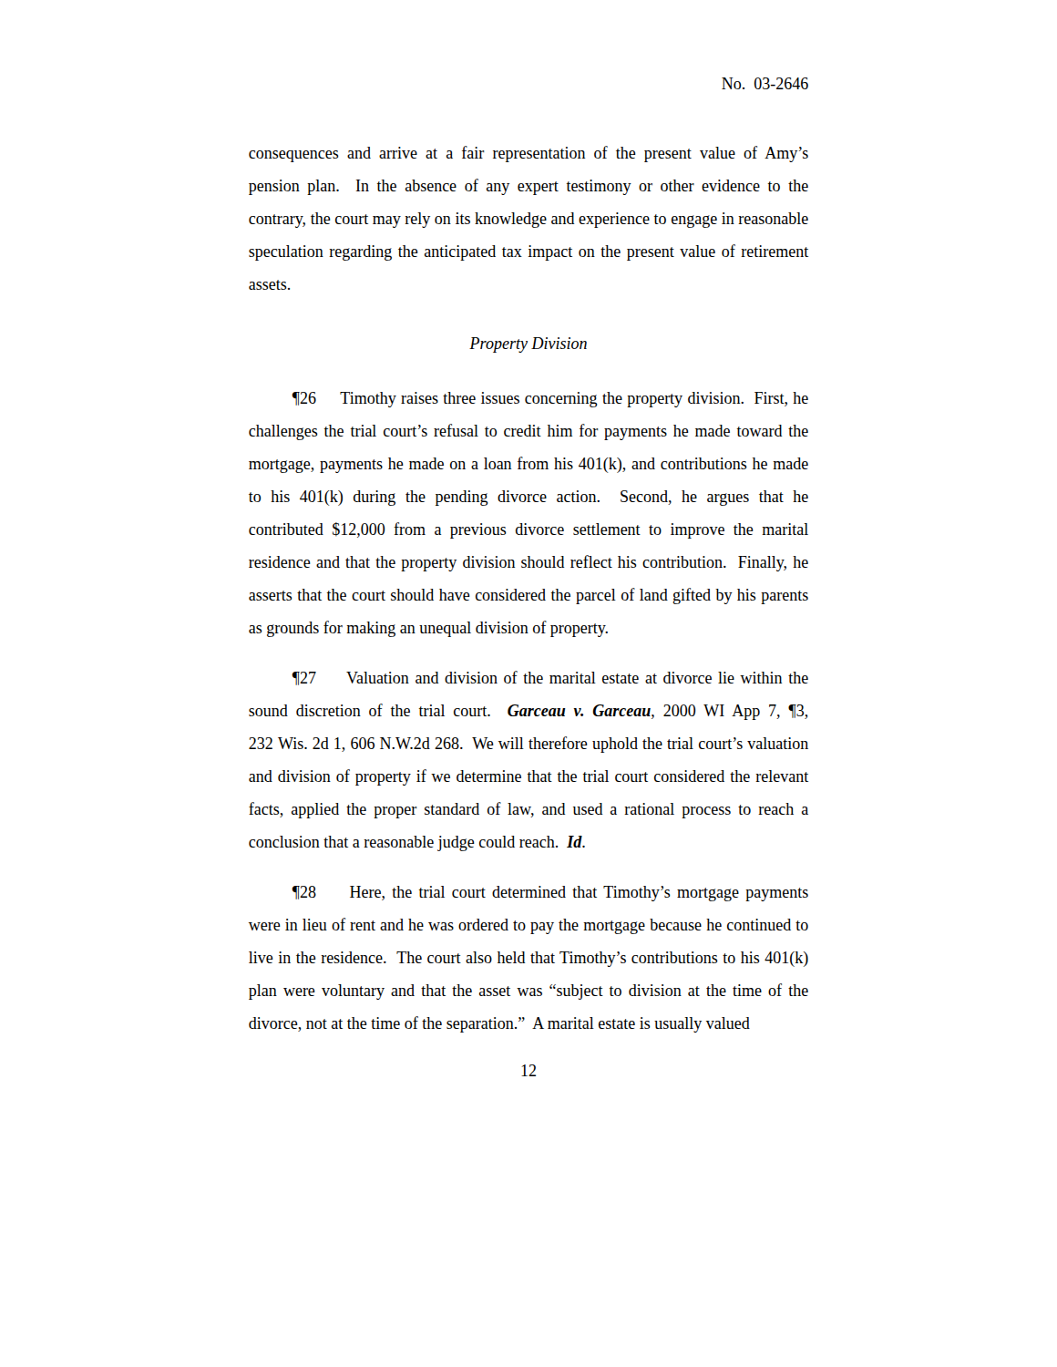No. 03-2646
consequences and arrive at a fair representation of the present value of Amy’s pension plan. In the absence of any expert testimony or other evidence to the contrary, the court may rely on its knowledge and experience to engage in reasonable speculation regarding the anticipated tax impact on the present value of retirement assets.
Property Division
¶26 Timothy raises three issues concerning the property division. First, he challenges the trial court’s refusal to credit him for payments he made toward the mortgage, payments he made on a loan from his 401(k), and contributions he made to his 401(k) during the pending divorce action. Second, he argues that he contributed $12,000 from a previous divorce settlement to improve the marital residence and that the property division should reflect his contribution. Finally, he asserts that the court should have considered the parcel of land gifted by his parents as grounds for making an unequal division of property.
¶27 Valuation and division of the marital estate at divorce lie within the sound discretion of the trial court. Garceau v. Garceau, 2000 WI App 7, ¶3, 232 Wis. 2d 1, 606 N.W.2d 268. We will therefore uphold the trial court’s valuation and division of property if we determine that the trial court considered the relevant facts, applied the proper standard of law, and used a rational process to reach a conclusion that a reasonable judge could reach. Id.
¶28 Here, the trial court determined that Timothy’s mortgage payments were in lieu of rent and he was ordered to pay the mortgage because he continued to live in the residence. The court also held that Timothy’s contributions to his 401(k) plan were voluntary and that the asset was “subject to division at the time of the divorce, not at the time of the separation.” A marital estate is usually valued
12